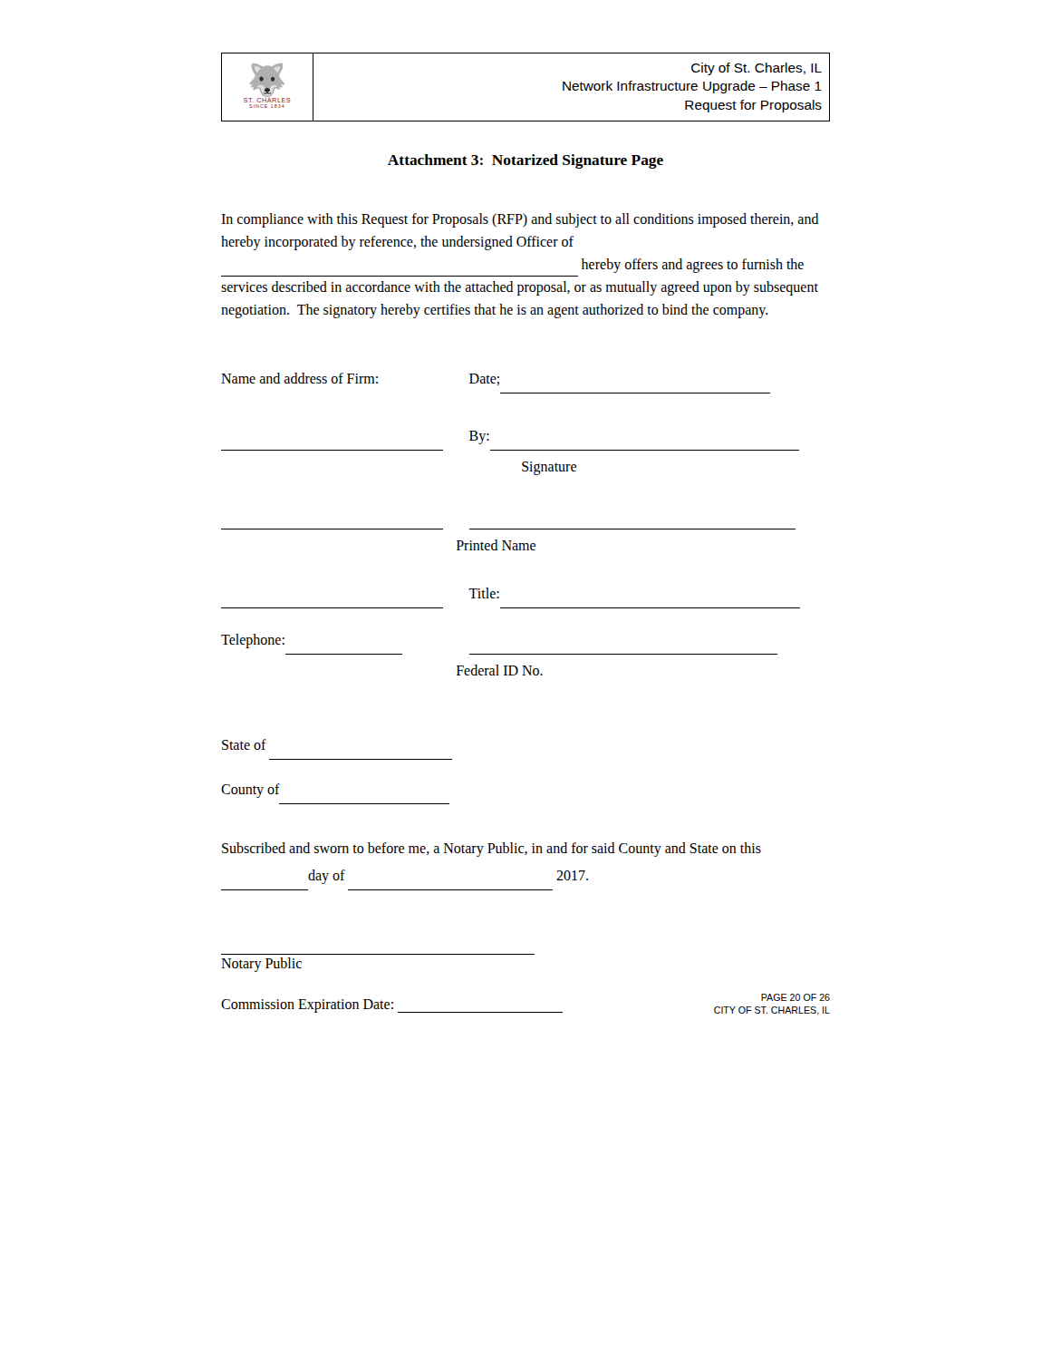🐺 ST. CHARLES SINCE 1834
City of St. Charles, IL
Network Infrastructure Upgrade – Phase 1
Request for Proposals
Attachment 3: Notarized Signature Page
In compliance with this Request for Proposals (RFP) and subject to all conditions imposed therein, and hereby incorporated by reference, the undersigned Officer of hereby offers and agrees to furnish the services described in accordance with the attached proposal, or as mutually agreed upon by subsequent negotiation. The signatory hereby certifies that he is an agent authorized to bind the company.
Name and address of Firm:
Date;
By:
Signature
Printed Name
Title:
Telephone:
Federal ID No.
State of
County of
Subscribed and sworn to before me, a Notary Public, in and for said County and State on this day of 2017.
Notary Public
Commission Expiration Date:
PAGE 20 OF 26
CITY OF ST. CHARLES, IL